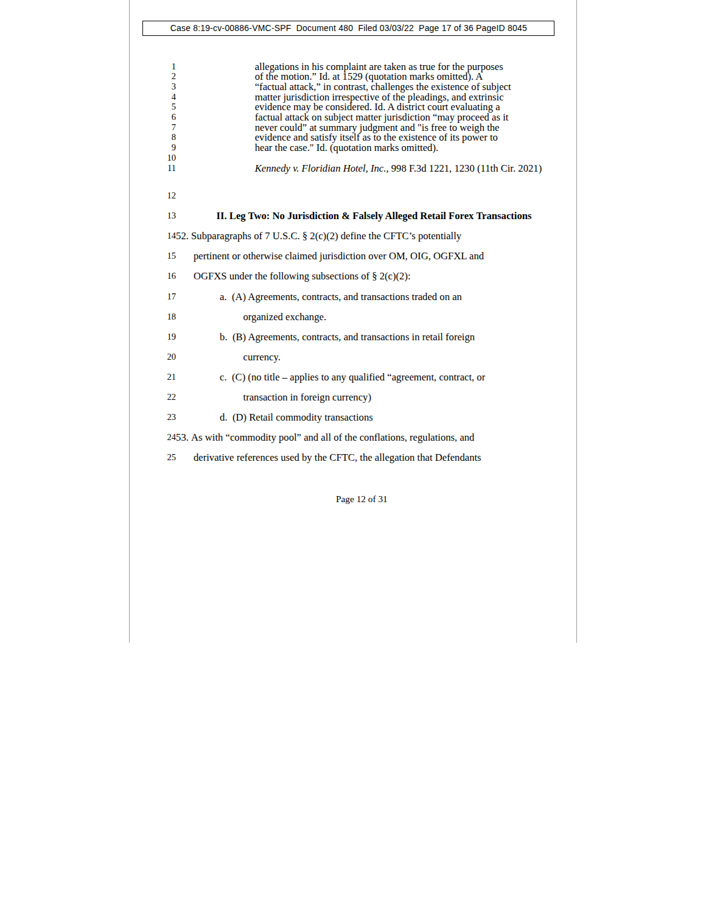Case 8:19-cv-00886-VMC-SPF Document 480 Filed 03/03/22 Page 17 of 36 PageID 8045
| 1 | allegations in his complaint are taken as true for the purposes |
| 2 | of the motion.” Id. at 1529 (quotation marks omitted). A |
| 3 | “factual attack,” in contrast, challenges the existence of subject |
| 4 | matter jurisdiction irrespective of the pleadings, and extrinsic |
| 5 | evidence may be considered. Id. A district court evaluating a |
| 6 | factual attack on subject matter jurisdiction “may proceed as it |
| 7 | never could” at summary judgment and "is free to weigh the |
| 8 | evidence and satisfy itself as to the existence of its power to |
| 9 | hear the case." Id. (quotation marks omitted). |
| 10 | |
| 11 | Kennedy v. Floridian Hotel, Inc., 998 F.3d 1221, 1230 (11th Cir. 2021) |
| 12 | |
| 13 | II. Leg Two: No Jurisdiction & Falsely Alleged Retail Forex Transactions |
| 14 | 52. Subparagraphs of 7 U.S.C. § 2(c)(2) define the CFTC’s potentially |
| 15 | pertinent or otherwise claimed jurisdiction over OM, OIG, OGFXL and |
| 16 | OGFXS under the following subsections of § 2(c)(2): |
| 17 | a. (A) Agreements, contracts, and transactions traded on an |
| 18 | organized exchange. |
| 19 | b. (B) Agreements, contracts, and transactions in retail foreign |
| 20 | currency. |
| 21 | c. (C) (no title – applies to any qualified “agreement, contract, or |
| 22 | transaction in foreign currency) |
| 23 | d. (D) Retail commodity transactions |
| 24 | 53. As with “commodity pool” and all of the conflations, regulations, and |
| 25 | derivative references used by the CFTC, the allegation that Defendants |
Page 12 of 31